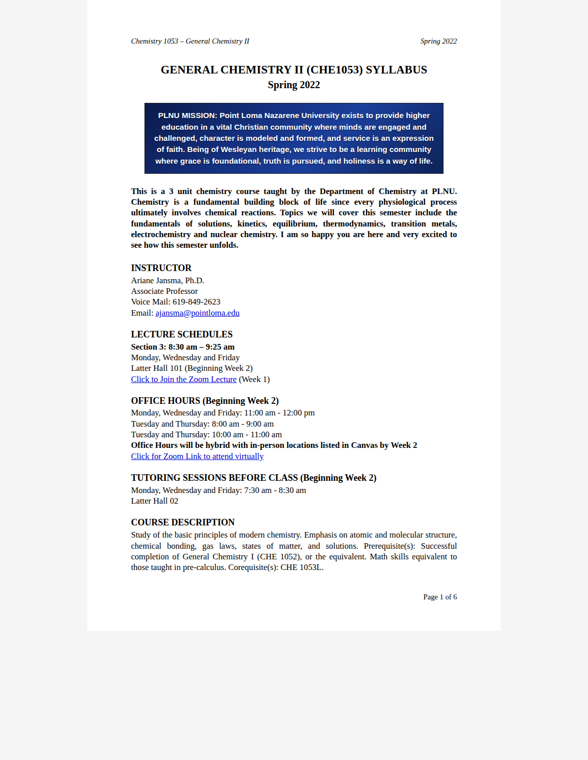Chemistry 1053 – General Chemistry II Spring 2022
GENERAL CHEMISTRY II (CHE1053) SYLLABUS
Spring 2022
PLNU MISSION: Point Loma Nazarene University exists to provide higher education in a vital Christian community where minds are engaged and challenged, character is modeled and formed, and service is an expression of faith. Being of Wesleyan heritage, we strive to be a learning community where grace is foundational, truth is pursued, and holiness is a way of life.
This is a 3 unit chemistry course taught by the Department of Chemistry at PLNU. Chemistry is a fundamental building block of life since every physiological process ultimately involves chemical reactions. Topics we will cover this semester include the fundamentals of solutions, kinetics, equilibrium, thermodynamics, transition metals, electrochemistry and nuclear chemistry. I am so happy you are here and very excited to see how this semester unfolds.
INSTRUCTOR
Ariane Jansma, Ph.D.
Associate Professor
Voice Mail: 619-849-2623
Email: ajansma@pointloma.edu
LECTURE SCHEDULES
Section 3: 8:30 am – 9:25 am
Monday, Wednesday and Friday
Latter Hall 101 (Beginning Week 2)
Click to Join the Zoom Lecture (Week 1)
OFFICE HOURS (Beginning Week 2)
Monday, Wednesday and Friday: 11:00 am - 12:00 pm
Tuesday and Thursday: 8:00 am - 9:00 am
Tuesday and Thursday: 10:00 am - 11:00 am
Office Hours will be hybrid with in-person locations listed in Canvas by Week 2
Click for Zoom Link to attend virtually
TUTORING SESSIONS BEFORE CLASS (Beginning Week 2)
Monday, Wednesday and Friday: 7:30 am - 8:30 am
Latter Hall 02
COURSE DESCRIPTION
Study of the basic principles of modern chemistry. Emphasis on atomic and molecular structure, chemical bonding, gas laws, states of matter, and solutions. Prerequisite(s): Successful completion of General Chemistry I (CHE 1052), or the equivalent. Math skills equivalent to those taught in pre-calculus. Corequisite(s): CHE 1053L.
Page 1 of 6